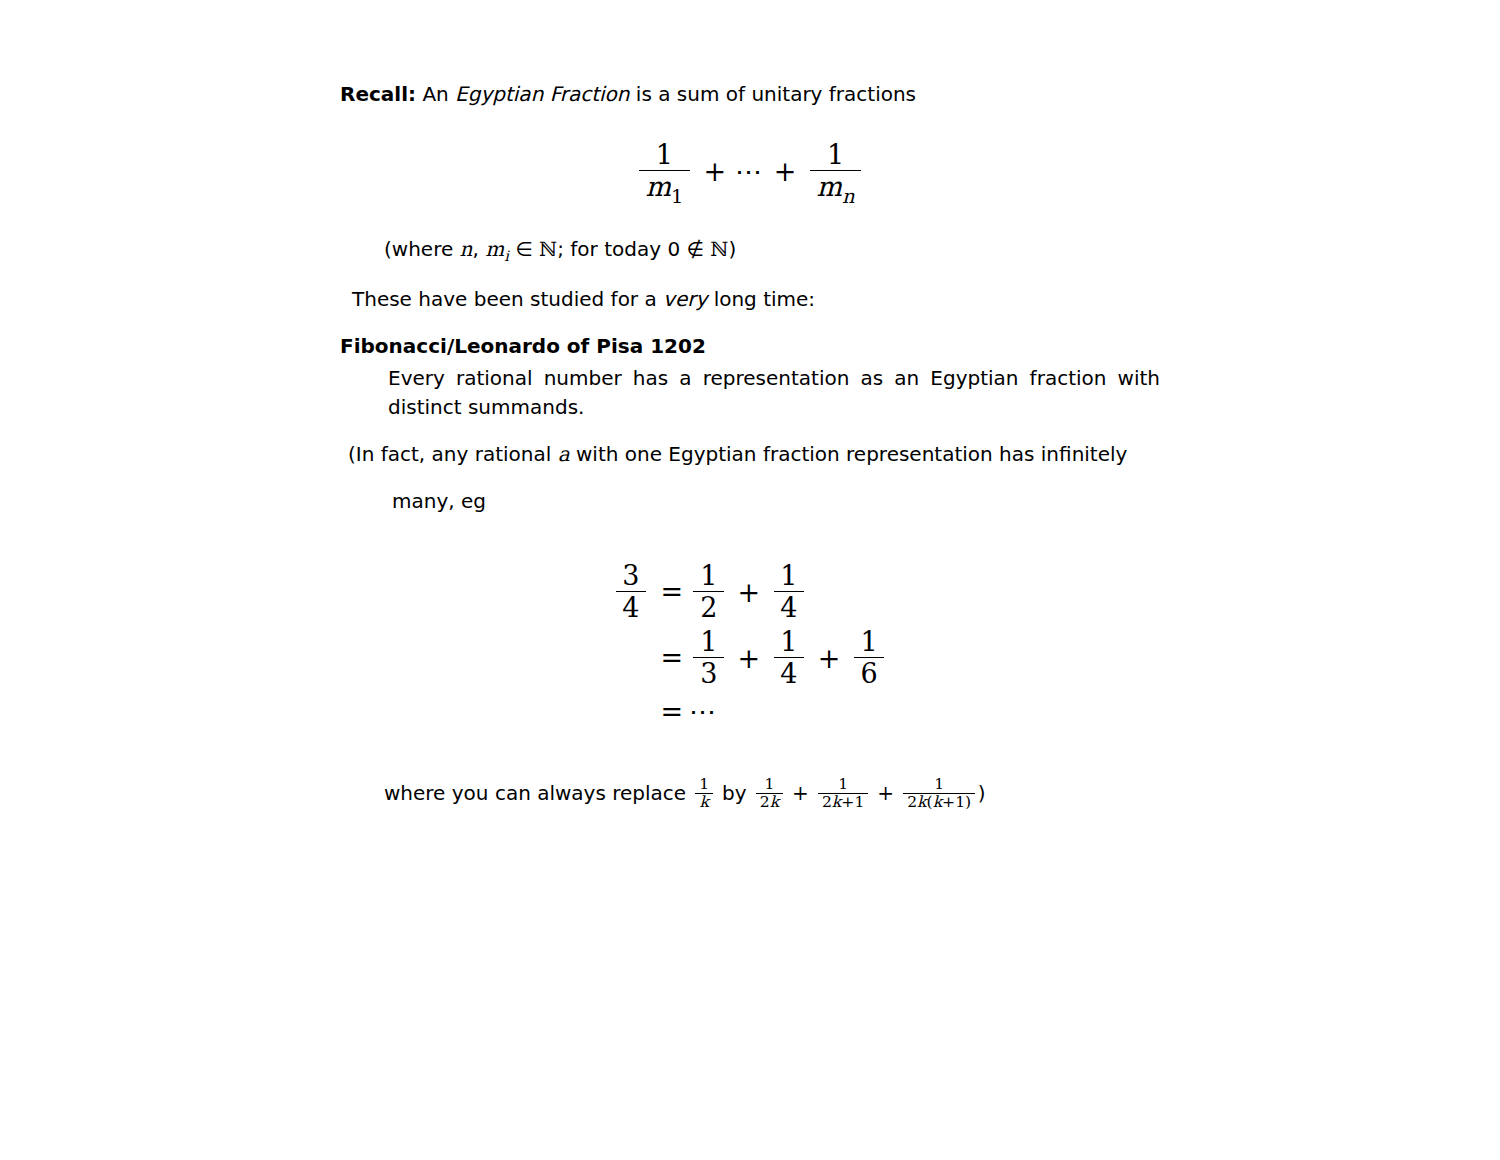Recall: An Egyptian Fraction is a sum of unitary fractions
1 m1 + ⋯ + 1 mn
(where n, mi ∈ ℕ; for today 0 ∉ ℕ)
These have been studied for a very long time:
Fibonacci/Leonardo of Pisa 1202
Every rational number has a representation as an Egyptian fraction with distinct summands.
(In fact, any rational a with one Egyptian fraction representation has infinitely
many, eg
| 3 4 | = | 1 2 + 1 4 |
| | = | 1 3 + 1 4 + 1 6 |
| | = | ⋯ |
where you can always replace 1 k by 12k + 12k+1 + 12k(k+1))